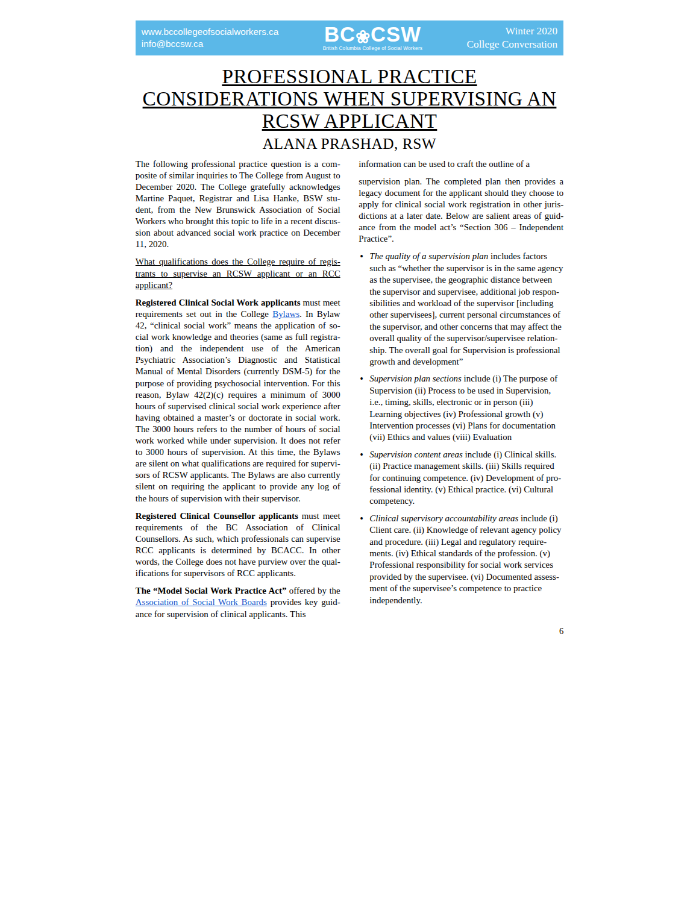www.bccollegeofsocialworkers.ca
info@bccsw.ca
BC❀CSW
British Columbia College of Social Workers
Winter 2020
College Conversation
PROFESSIONAL PRACTICE CONSIDERATIONS WHEN SUPERVISING AN RCSW APPLICANT
ALANA PRASHAD, RSW
The following professional practice question is a composite of similar inquiries to The College from August to December 2020. The College gratefully acknowledges Martine Paquet, Registrar and Lisa Hanke, BSW student, from the New Brunswick Association of Social Workers who brought this topic to life in a recent discussion about advanced social work practice on December 11, 2020.
What qualifications does the College require of registrants to supervise an RCSW applicant or an RCC applicant?
Registered Clinical Social Work applicants must meet requirements set out in the College Bylaws. In Bylaw 42, “clinical social work” means the application of social work knowledge and theories (same as full registration) and the independent use of the American Psychiatric Association’s Diagnostic and Statistical Manual of Mental Disorders (currently DSM-5) for the purpose of providing psychosocial intervention. For this reason, Bylaw 42(2)(c) requires a minimum of 3000 hours of supervised clinical social work experience after having obtained a master’s or doctorate in social work. The 3000 hours refers to the number of hours of social work worked while under supervision. It does not refer to 3000 hours of supervision. At this time, the Bylaws are silent on what qualifications are required for supervisors of RCSW applicants. The Bylaws are also currently silent on requiring the applicant to provide any log of the hours of supervision with their supervisor.
Registered Clinical Counsellor applicants must meet requirements of the BC Association of Clinical Counsellors. As such, which professionals can supervise RCC applicants is determined by BCACC. In other words, the College does not have purview over the qualifications for supervisors of RCC applicants.
The “Model Social Work Practice Act” offered by the Association of Social Work Boards provides key guidance for supervision of clinical applicants. This
information can be used to craft the outline of a
supervision plan. The completed plan then provides a legacy document for the applicant should they choose to apply for clinical social work registration in other jurisdictions at a later date. Below are salient areas of guidance from the model act’s “Section 306 – Independent Practice”.
The quality of a supervision plan includes factors such as “whether the supervisor is in the same agency as the supervisee, the geographic distance between the supervisor and supervisee, additional job responsibilities and workload of the supervisor [including other supervisees], current personal circumstances of the supervisor, and other concerns that may affect the overall quality of the supervisor/supervisee relationship. The overall goal for Supervision is professional growth and development”
Supervision plan sections include (i) The purpose of Supervision (ii) Process to be used in Supervision, i.e., timing, skills, electronic or in person (iii) Learning objectives (iv) Professional growth (v) Intervention processes (vi) Plans for documentation (vii) Ethics and values (viii) Evaluation
Supervision content areas include (i) Clinical skills. (ii) Practice management skills. (iii) Skills required for continuing competence. (iv) Development of professional identity. (v) Ethical practice. (vi) Cultural competency.
Clinical supervisory accountability areas include (i) Client care. (ii) Knowledge of relevant agency policy and procedure. (iii) Legal and regulatory requirements. (iv) Ethical standards of the profession. (v) Professional responsibility for social work services provided by the supervisee. (vi) Documented assessment of the supervisee’s competence to practice independently.
6